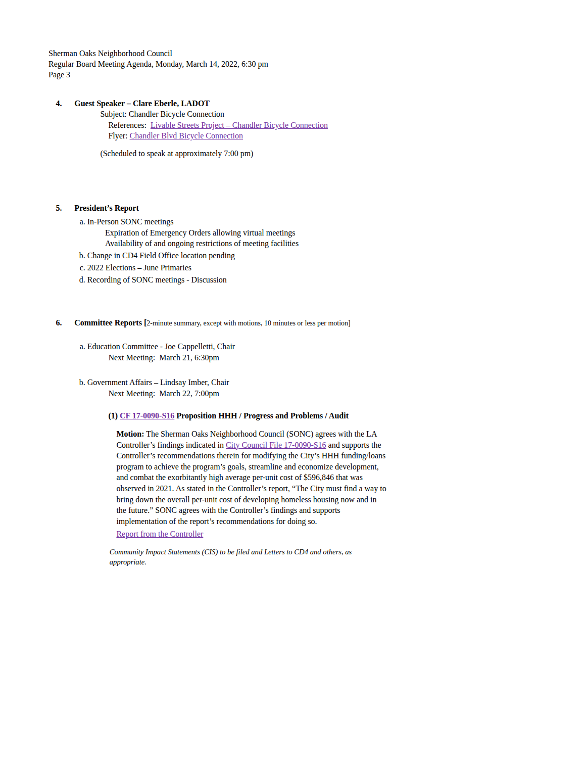Sherman Oaks Neighborhood Council
Regular Board Meeting Agenda, Monday, March 14, 2022, 6:30 pm
Page 3
4. Guest Speaker – Clare Eberle, LADOT
Subject: Chandler Bicycle Connection
References: Livable Streets Project – Chandler Bicycle Connection
Flyer: Chandler Blvd Bicycle Connection
(Scheduled to speak at approximately 7:00 pm)
5. President’s Report
In-Person SONC meetings
Expiration of Emergency Orders allowing virtual meetings
Availability of and ongoing restrictions of meeting facilities
Change in CD4 Field Office location pending
2022 Elections – June Primaries
Recording of SONC meetings - Discussion
6. Committee Reports [2-minute summary, except with motions, 10 minutes or less per motion]
Education Committee - Joe Cappelletti, Chair
Next Meeting: March 21, 6:30pm
Government Affairs – Lindsay Imber, Chair
Next Meeting: March 22, 7:00pm
(1) CF 17-0090-S16 Proposition HHH / Progress and Problems / Audit
Motion: The Sherman Oaks Neighborhood Council (SONC) agrees with the LA Controller’s findings indicated in City Council File 17-0090-S16 and supports the Controller’s recommendations therein for modifying the City’s HHH funding/loans program to achieve the program’s goals, streamline and economize development, and combat the exorbitantly high average per-unit cost of $596,846 that was observed in 2021. As stated in the Controller’s report, “The City must find a way to bring down the overall per-unit cost of developing homeless housing now and in the future.” SONC agrees with the Controller’s findings and supports implementation of the report’s recommendations for doing so.
Report from the Controller
Community Impact Statements (CIS) to be filed and Letters to CD4 and others, as appropriate.